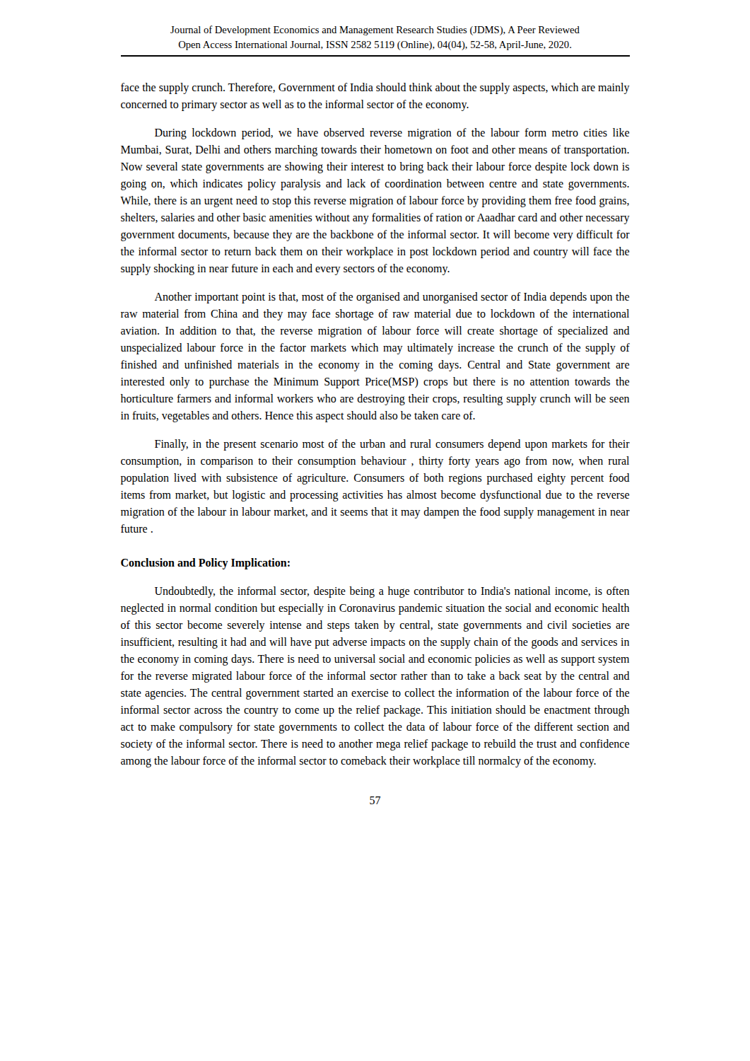Journal of Development Economics and Management Research Studies (JDMS), A Peer Reviewed
Open Access International Journal, ISSN 2582 5119 (Online), 04(04), 52-58, April-June, 2020.
face the supply crunch. Therefore, Government of India should think about the supply aspects, which are mainly concerned to primary sector as well as to the informal sector of the economy.
During lockdown period, we have observed reverse migration of the labour form metro cities like Mumbai, Surat, Delhi and others marching towards their hometown on foot and other means of transportation. Now several state governments are showing their interest to bring back their labour force despite lock down is going on, which indicates policy paralysis and lack of coordination between centre and state governments. While, there is an urgent need to stop this reverse migration of labour force by providing them free food grains, shelters, salaries and other basic amenities without any formalities of ration or Aaadhar card and other necessary government documents, because they are the backbone of the informal sector. It will become very difficult for the informal sector to return back them on their workplace in post lockdown period and country will face the supply shocking in near future in each and every sectors of the economy.
Another important point is that, most of the organised and unorganised sector of India depends upon the raw material from China and they may face shortage of raw material due to lockdown of the international aviation. In addition to that, the reverse migration of labour force will create shortage of specialized and unspecialized labour force in the factor markets which may ultimately increase the crunch of the supply of finished and unfinished materials in the economy in the coming days. Central and State government are interested only to purchase the Minimum Support Price(MSP) crops but there is no attention towards the horticulture farmers and informal workers who are destroying their crops, resulting supply crunch will be seen in fruits, vegetables and others. Hence this aspect should also be taken care of.
Finally, in the present scenario most of the urban and rural consumers depend upon markets for their consumption, in comparison to their consumption behaviour , thirty forty years ago from now, when rural population lived with subsistence of agriculture. Consumers of both regions purchased eighty percent food items from market, but logistic and processing activities has almost become dysfunctional due to the reverse migration of the labour in labour market, and it seems that it may dampen the food supply management in near future .
Conclusion and Policy Implication:
Undoubtedly, the informal sector, despite being a huge contributor to India's national income, is often neglected in normal condition but especially in Coronavirus pandemic situation the social and economic health of this sector become severely intense and steps taken by central, state governments and civil societies are insufficient, resulting it had and will have put adverse impacts on the supply chain of the goods and services in the economy in coming days. There is need to universal social and economic policies as well as support system for the reverse migrated labour force of the informal sector rather than to take a back seat by the central and state agencies. The central government started an exercise to collect the information of the labour force of the informal sector across the country to come up the relief package. This initiation should be enactment through act to make compulsory for state governments to collect the data of labour force of the different section and society of the informal sector. There is need to another mega relief package to rebuild the trust and confidence among the labour force of the informal sector to comeback their workplace till normalcy of the economy.
57